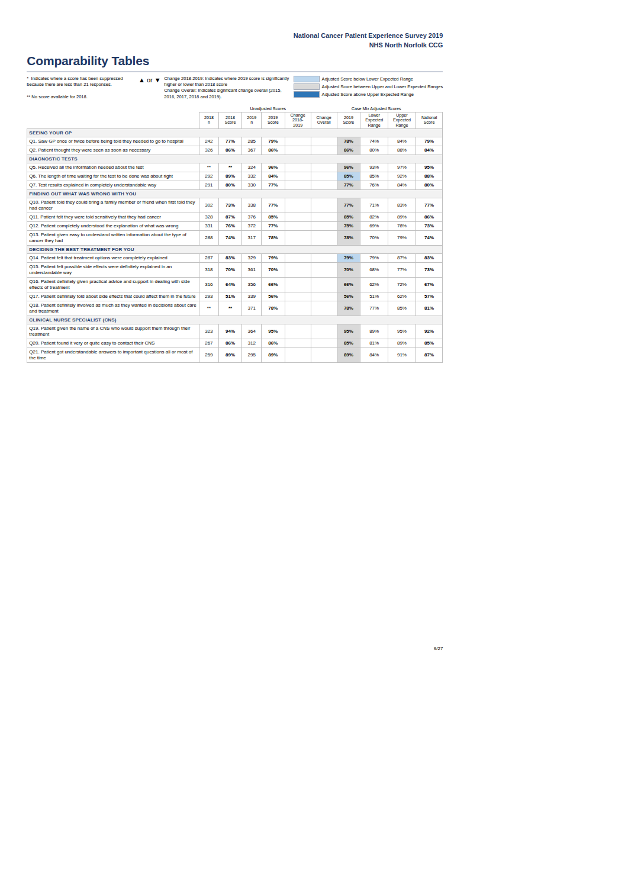National Cancer Patient Experience Survey 2019
NHS North Norfolk CCG
Comparability Tables
| * Indicates where a score has been suppressed because there are less than 21 responses. ** No score available for 2018. | ▲ or ▼ | Change 2018-2019: Indicates where 2019 score is significantly higher or lower than 2018 score Change Overall: Indicates significant change overall (2015, 2016, 2017, 2018 and 2019). | Adjusted Score below Lower Expected Range Adjusted Score between Upper and Lower Expected Ranges Adjusted Score above Upper Expected Range |
| | Unadjusted Scores | Case Mix Adjusted Scores | |
| --- | --- | --- | --- |
| | 2018 n | 2018 Score | 2019 n | 2019 Score | Change 2018- 2019 | Change Overall | 2019 Score | Lower Expected Range | Upper Expected Range | National Score |
| Seeing your GP |
| Q1. Saw GP once or twice before being told they needed to go to hospital | 242 | 77% | 285 | 79% | | | 78% | 74% | 84% | 79% |
| Q2. Patient thought they were seen as soon as necessary | 326 | 86% | 367 | 86% | | | 86% | 80% | 88% | 84% |
| Diagnostic tests |
| Q5. Received all the information needed about the test | ** | ** | 324 | 96% | | | 96% | 93% | 97% | 95% |
| Q6. The length of time waiting for the test to be done was about right | 292 | 89% | 332 | 84% | | | 85% | 85% | 92% | 88% |
| Q7. Test results explained in completely understandable way | 291 | 80% | 330 | 77% | | | 77% | 76% | 84% | 80% |
| Finding out what was wrong with you |
| Q10. Patient told they could bring a family member or friend when first told they had cancer | 302 | 73% | 338 | 77% | | | 77% | 71% | 83% | 77% |
| Q11. Patient felt they were told sensitively that they had cancer | 328 | 87% | 376 | 85% | | | 85% | 82% | 89% | 86% |
| Q12. Patient completely understood the explanation of what was wrong | 331 | 76% | 372 | 77% | | | 75% | 69% | 78% | 73% |
| Q13. Patient given easy to understand written information about the type of cancer they had | 288 | 74% | 317 | 78% | | | 78% | 70% | 79% | 74% |
| Deciding the best treatment for you |
| Q14. Patient felt that treatment options were completely explained | 287 | 83% | 329 | 79% | | | 79% | 79% | 87% | 83% |
| Q15. Patient felt possible side effects were definitely explained in an understandable way | 318 | 70% | 361 | 70% | | | 70% | 68% | 77% | 73% |
| Q16. Patient definitely given practical advice and support in dealing with side effects of treatment | 316 | 64% | 356 | 66% | | | 66% | 62% | 72% | 67% |
| Q17. Patient definitely told about side effects that could affect them in the future | 293 | 51% | 339 | 56% | | | 56% | 51% | 62% | 57% |
| Q18. Patient definitely involved as much as they wanted in decisions about care and treatment | ** | ** | 371 | 78% | | | 78% | 77% | 85% | 81% |
| Clinical Nurse Specialist (CNS) |
| Q19. Patient given the name of a CNS who would support them through their treatment | 323 | 94% | 364 | 95% | | | 95% | 89% | 95% | 92% |
| Q20. Patient found it very or quite easy to contact their CNS | 267 | 86% | 312 | 86% | | | 85% | 81% | 89% | 85% |
| Q21. Patient got understandable answers to important questions all or most of the time | 259 | 89% | 295 | 89% | | | 89% | 84% | 91% | 87% |
9/27